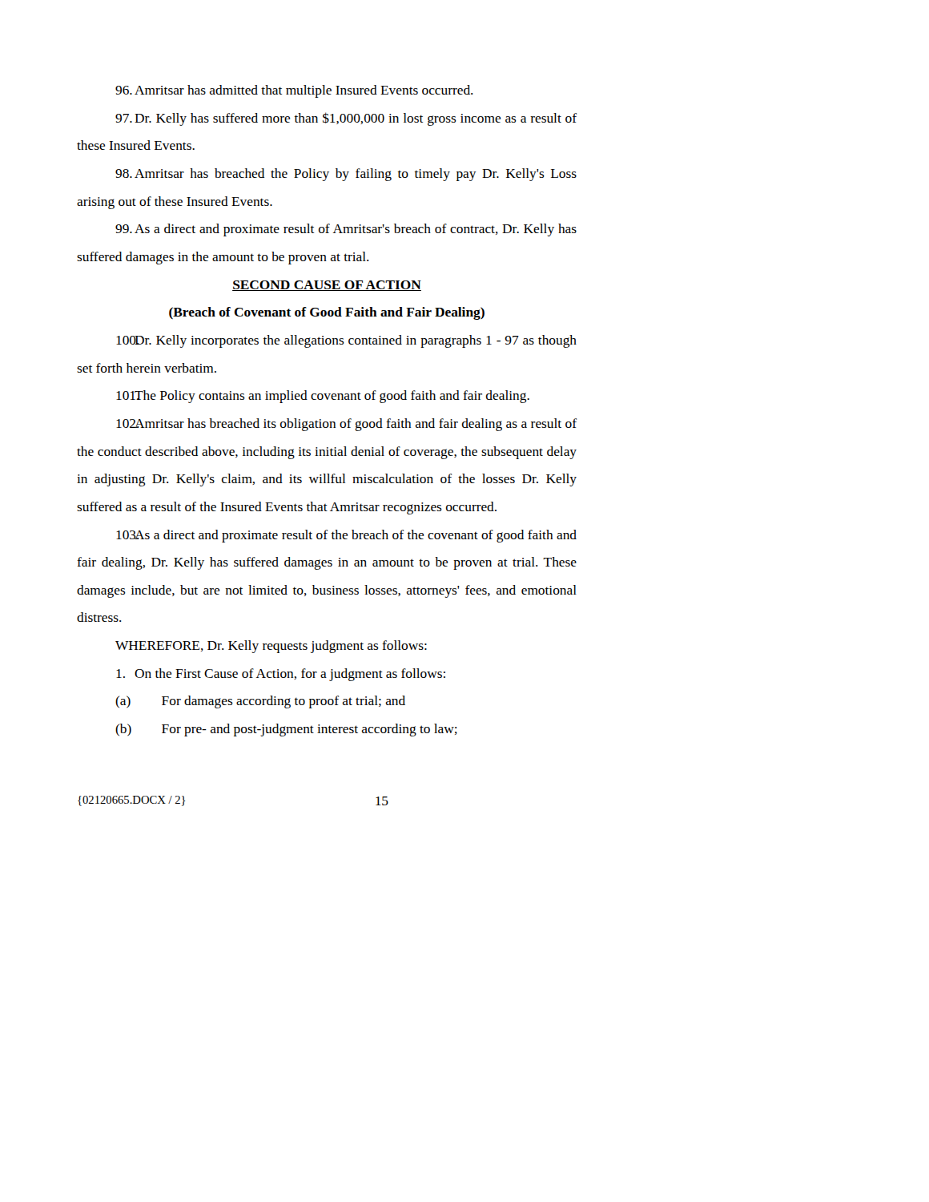96. Amritsar has admitted that multiple Insured Events occurred.
97. Dr. Kelly has suffered more than $1,000,000 in lost gross income as a result of these Insured Events.
98. Amritsar has breached the Policy by failing to timely pay Dr. Kelly's Loss arising out of these Insured Events.
99. As a direct and proximate result of Amritsar's breach of contract, Dr. Kelly has suffered damages in the amount to be proven at trial.
SECOND CAUSE OF ACTION
(Breach of Covenant of Good Faith and Fair Dealing)
100. Dr. Kelly incorporates the allegations contained in paragraphs 1 - 97 as though set forth herein verbatim.
101. The Policy contains an implied covenant of good faith and fair dealing.
102. Amritsar has breached its obligation of good faith and fair dealing as a result of the conduct described above, including its initial denial of coverage, the subsequent delay in adjusting Dr. Kelly's claim, and its willful miscalculation of the losses Dr. Kelly suffered as a result of the Insured Events that Amritsar recognizes occurred.
103. As a direct and proximate result of the breach of the covenant of good faith and fair dealing, Dr. Kelly has suffered damages in an amount to be proven at trial. These damages include, but are not limited to, business losses, attorneys' fees, and emotional distress.
WHEREFORE, Dr. Kelly requests judgment as follows:
1. On the First Cause of Action, for a judgment as follows:
(a) For damages according to proof at trial; and
(b) For pre- and post-judgment interest according to law;
{02120665.DOCX / 2}
15